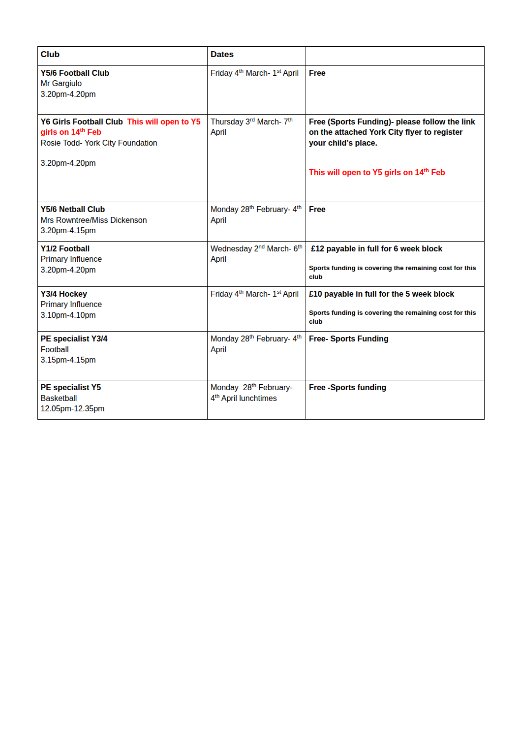| Club | Dates | |
| Y5/6 Football Club Mr Gargiulo 3.20pm-4.20pm | Friday 4 th March- 1 st April | Free |
| Y6 Girls Football Club This will open to Y5 girls on 14 th Feb Rosie Todd- York City Foundation 3.20pm-4.20pm | Thursday 3 rd March- 7 th April | Free (Sports Funding)- please follow the link on the attached York City flyer to register your child’s place. This will open to Y5 girls on 14 th Feb |
| Y5/6 Netball Club Mrs Rowntree/Miss Dickenson 3.20pm-4.15pm | Monday 28 th February- 4 th April | Free |
| Y1/2 Football Primary Influence 3.20pm-4.20pm | Wednesday 2 nd March- 6 th April | £12 payable in full for 6 week block Sports funding is covering the remaining cost for this club |
| Y3/4 Hockey Primary Influence 3.10pm-4.10pm | Friday 4 th March- 1 st April | £10 payable in full for the 5 week block Sports funding is covering the remaining cost for this club |
| PE specialist Y3/4 Football 3.15pm-4.15pm | Monday 28 th February- 4 th April | Free- Sports Funding |
| PE specialist Y5 Basketball 12.05pm-12.35pm | Monday 28 th February- 4 th April lunchtimes | Free -Sports funding |